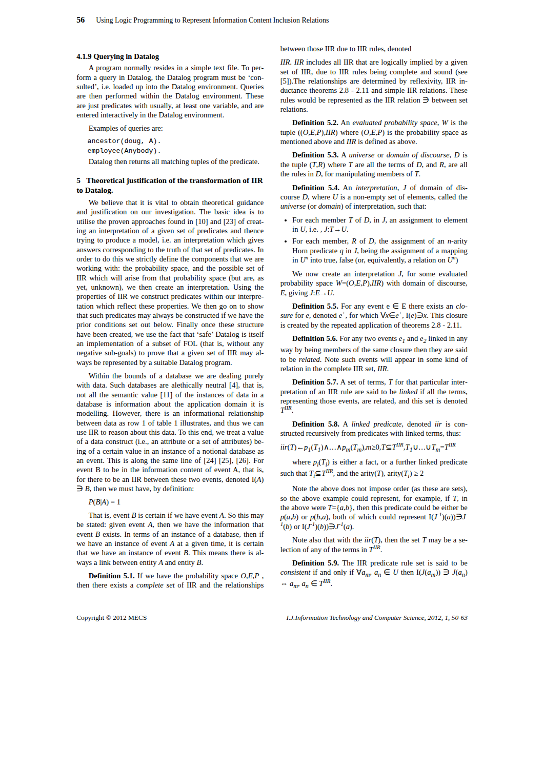56 Using Logic Programming to Represent Information Content Inclusion Relations
4.1.9 Querying in Datalog
A program normally resides in a simple text file. To perform a query in Datalog, the Datalog program must be ‘consulted’, i.e. loaded up into the Datalog environment. Queries are then performed within the Datalog environment. These are just predicates with usually, at least one variable, and are entered interactively in the Datalog environment.
Examples of queries are:
ancestor(doug, A).
employee(Anybody).
Datalog then returns all matching tuples of the predicate.
5 Theoretical justification of the transformation of IIR to Datalog.
We believe that it is vital to obtain theoretical guidance and justification on our investigation. The basic idea is to utilise the proven approaches found in [10] and [23] of creating an interpretation of a given set of predicates and thence trying to produce a model, i.e. an interpretation which gives answers corresponding to the truth of that set of predicates. In order to do this we strictly define the components that we are working with: the probability space, and the possible set of IIR which will arise from that probability space (but are, as yet, unknown), we then create an interpretation. Using the properties of IIR we construct predicates within our interpretation which reflect these properties. We then go on to show that such predicates may always be constructed if we have the prior conditions set out below. Finally once these structure have been created, we use the fact that ‘safe’ Datalog is itself an implementation of a subset of FOL (that is, without any negative sub-goals) to prove that a given set of IIR may always be represented by a suitable Datalog program.
Within the bounds of a database we are dealing purely with data. Such databases are alethically neutral [4], that is, not all the semantic value [11] of the instances of data in a database is information about the application domain it is modelling. However, there is an informational relationship between data as row 1 of table 1 illustrates, and thus we can use IIR to reason about this data. To this end, we treat a value of a data construct (i.e., an attribute or a set of attributes) being of a certain value in an instance of a notional database as an event. This is along the same line of [24] [25], [26]. For event B to be in the information content of event A, that is, for there to be an IIR between these two events, denoted I(A) ∋ B, then we must have, by definition:
P(B|A) = 1
That is, event B is certain if we have event A. So this may be stated: given event A, then we have the information that event B exists. In terms of an instance of a database, then if we have an instance of event A at a given time, it is certain that we have an instance of event B. This means there is always a link between entity A and entity B.
Definition 5.1. If we have the probability space O,E,P , then there exists a complete set of IIR and the relationships between those IIR due to IIR rules, denoted
IIR. IIR includes all IIR that are logically implied by a given set of IIR, due to IIR rules being complete and sound (see [5]).The relationships are determined by reflexivity, IIR inductance theorems 2.8 - 2.11 and simple IIR relations. These rules would be represented as the IIR relation ∋ between set relations.
Definition 5.2. An evaluated probability space, W is the tuple ((O,E,P),IIR) where (O,E,P) is the probability space as mentioned above and IIR is defined as above.
Definition 5.3. A universe or domain of discourse, D is the tuple (T,R) where T are all the terms of D, and R, are all the rules in D, for manipulating members of T.
Definition 5.4. An interpretation, J of domain of discourse D, where U is a non-empty set of elements, called the universe (or domain) of interpretation, such that:
For each member T of D, in J, an assignment to element in U, i.e. , J:T→U.
For each member, R of D, the assignment of an n-arity Horn predicate q in J, being the assignment of a mapping in Un into true, false (or, equivalently, a relation on Un)
We now create an interpretation J, for some evaluated probability space W=(O,E,P),IIR) with domain of discourse, E, giving J:E→U.
Definition 5.5. For any event e ∈ E there exists an closure for e, denoted e+, for which ∀x∈e+, I(e)∋x. This closure is created by the repeated application of theorems 2.8 - 2.11.
Definition 5.6. For any two events e1 and e2 linked in any way by being members of the same closure then they are said to be related. Note such events will appear in some kind of relation in the complete IIR set, IIR.
Definition 5.7. A set of terms, T for that particular interpretation of an IIR rule are said to be linked if all the terms, representing those events, are related, and this set is denoted TIIR.
Definition 5.8. A linked predicate, denoted iir is constructed recursively from predicates with linked terms, thus:
iir(T)←p1(T1)∧…∧pm(Tm),m≥0,T⊆TIIR,T1∪…∪Tm=TIIR
where pi(Ti) is either a fact, or a further linked predicate such that Ti⊆TIIR, and the arity(T), arity(Ti) ≥ 2
Note the above does not impose order (as these are sets), so the above example could represent, for example, if T, in the above were T={a,b}, then this predicate could be either be p(a,b) or p(b,a), both of which could represent I(J-1)(a))∋J-1(b) or I(J-1)(b))∋J-1(a).
Note also that with the iir(T), then the set T may be a selection of any of the terms in TIIR.
Definition 5.9. The IIR predicate rule set is said to be consistent if and only if ∀am, an ∈ U then I(J(am)) ∋ J(an) ⇔ am, an ∈ TIIR.
Copyright © 2012 MECS I.J.Information Technology and Computer Science, 2012, 1, 50-63